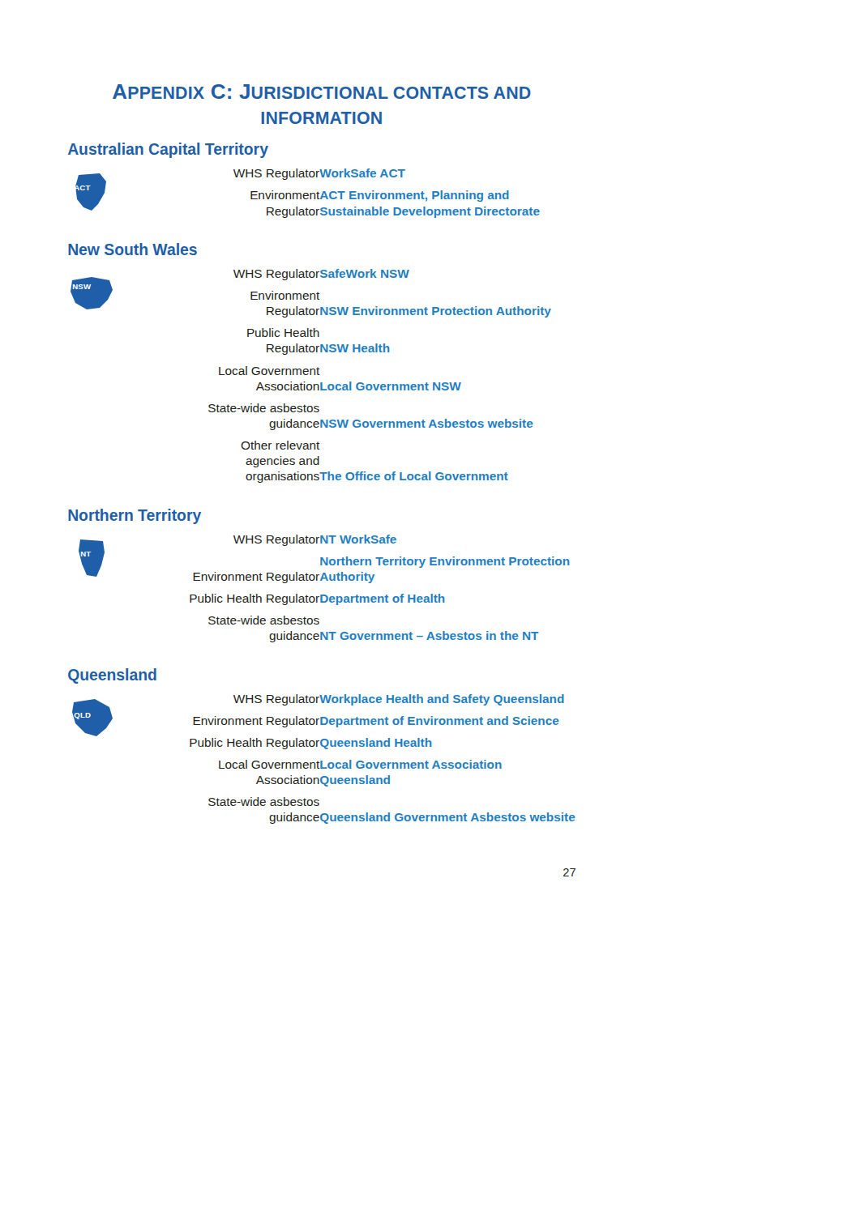APPENDIX C: JURISDICTIONAL CONTACTS AND INFORMATION
Australian Capital Territory
ACT
| WHS Regulator | WorkSafe ACT |
| Environment Regulator | ACT Environment, Planning and Sustainable Development Directorate |
New South Wales
NSW
| WHS Regulator | SafeWork NSW |
| Environment Regulator | NSW Environment Protection Authority |
| Public Health Regulator | NSW Health |
| Local Government Association | Local Government NSW |
| State-wide asbestos guidance | NSW Government Asbestos website |
| Other relevant agencies and organisations | The Office of Local Government |
Northern Territory
NT
| WHS Regulator | NT WorkSafe |
| Environment Regulator | Northern Territory Environment Protection Authority |
| Public Health Regulator | Department of Health |
| State-wide asbestos guidance | NT Government – Asbestos in the NT |
Queensland
QLD
| WHS Regulator | Workplace Health and Safety Queensland |
| Environment Regulator | Department of Environment and Science |
| Public Health Regulator | Queensland Health |
| Local Government Association | Local Government Association Queensland |
| State-wide asbestos guidance | Queensland Government Asbestos website |
27